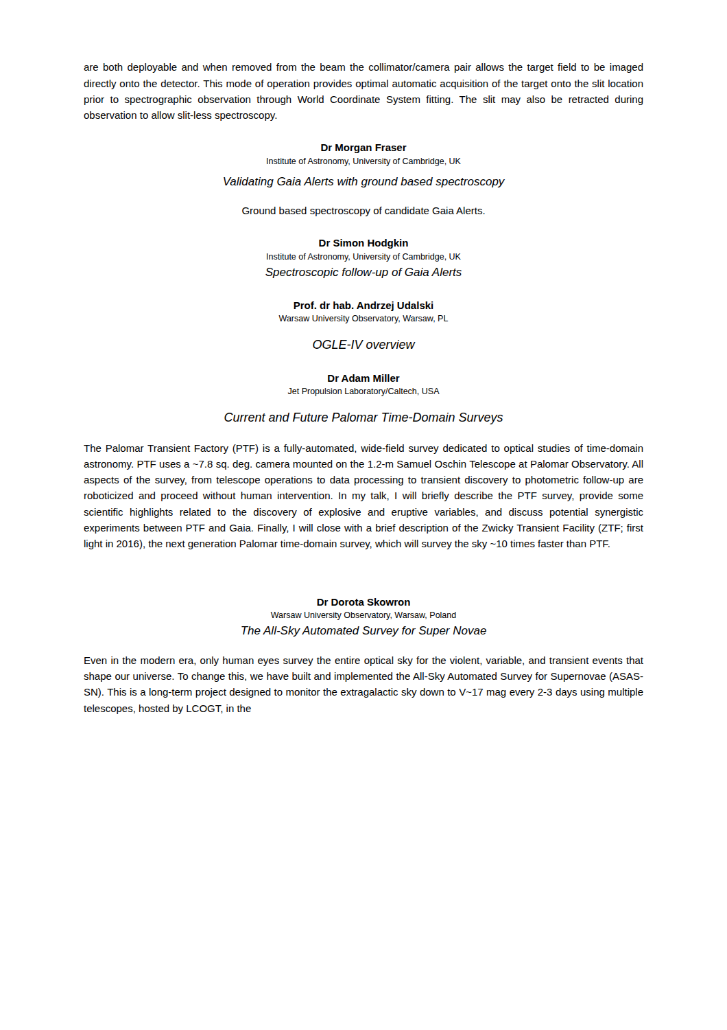are both deployable and when removed from the beam the collimator/camera pair allows the target field to be imaged directly onto the detector. This mode of operation provides optimal automatic acquisition of the target onto the slit location prior to spectrographic observation through World Coordinate System fitting. The slit may also be retracted during observation to allow slit-less spectroscopy.
Dr Morgan Fraser
Institute of Astronomy, University of Cambridge, UK
Validating Gaia Alerts with ground based spectroscopy
Ground based spectroscopy of candidate Gaia Alerts.
Dr Simon Hodgkin
Institute of Astronomy, University of Cambridge, UK
Spectroscopic follow-up of Gaia Alerts
Prof. dr hab. Andrzej Udalski
Warsaw University Observatory, Warsaw, PL
OGLE-IV overview
Dr Adam Miller
Jet Propulsion Laboratory/Caltech, USA
Current and Future Palomar Time-Domain Surveys
The Palomar Transient Factory (PTF) is a fully-automated, wide-field survey dedicated to optical studies of time-domain astronomy. PTF uses a ~7.8 sq. deg. camera mounted on the 1.2-m Samuel Oschin Telescope at Palomar Observatory. All aspects of the survey, from telescope operations to data processing to transient discovery to photometric follow-up are roboticized and proceed without human intervention. In my talk, I will briefly describe the PTF survey, provide some scientific highlights related to the discovery of explosive and eruptive variables, and discuss potential synergistic experiments between PTF and Gaia. Finally, I will close with a brief description of the Zwicky Transient Facility (ZTF; first light in 2016), the next generation Palomar time-domain survey, which will survey the sky ~10 times faster than PTF.
Dr Dorota Skowron
Warsaw University Observatory, Warsaw, Poland
The All-Sky Automated Survey for Super Novae
Even in the modern era, only human eyes survey the entire optical sky for the violent, variable, and transient events that shape our universe. To change this, we have built and implemented the All-Sky Automated Survey for Supernovae (ASAS-SN). This is a long-term project designed to monitor the extragalactic sky down to V~17 mag every 2-3 days using multiple telescopes, hosted by LCOGT, in the